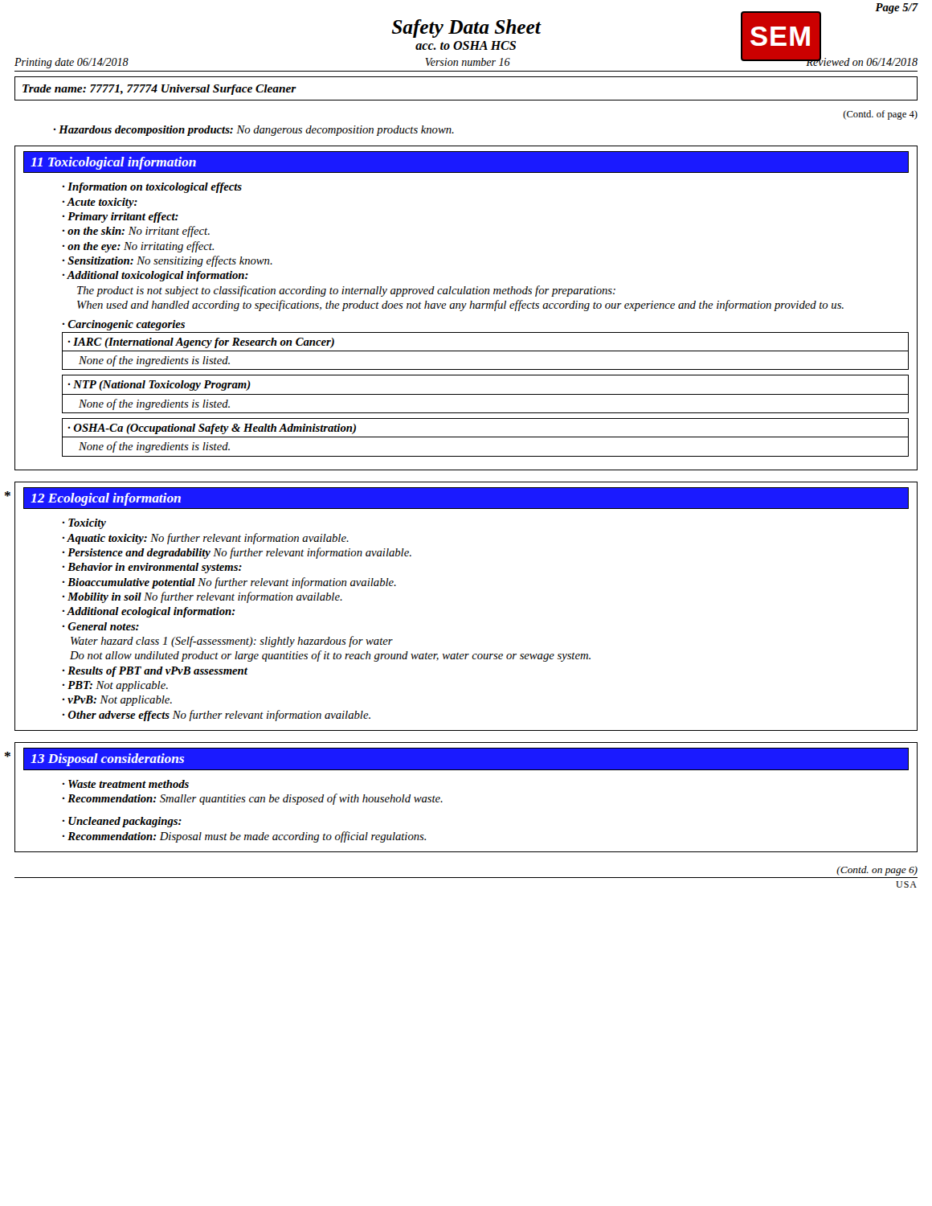Page 5/7
SEM
Safety Data Sheet
acc. to OSHA HCS
Printing date 06/14/2018 Version number 16 Reviewed on 06/14/2018
Trade name: 77771, 77774 Universal Surface Cleaner
(Contd. of page 4)
· Hazardous decomposition products: No dangerous decomposition products known.
11 Toxicological information
· Information on toxicological effects
· Acute toxicity:
· Primary irritant effect:
· on the skin: No irritant effect.
· on the eye: No irritating effect.
· Sensitization: No sensitizing effects known.
· Additional toxicological information:
The product is not subject to classification according to internally approved calculation methods for preparations:
When used and handled according to specifications, the product does not have any harmful effects according to our experience and the information provided to us.
· Carcinogenic categories
· IARC (International Agency for Research on Cancer)
None of the ingredients is listed.
· NTP (National Toxicology Program)
None of the ingredients is listed.
· OSHA-Ca (Occupational Safety & Health Administration)
None of the ingredients is listed.
*
12 Ecological information
· Toxicity
· Aquatic toxicity: No further relevant information available.
· Persistence and degradability No further relevant information available.
· Behavior in environmental systems:
· Bioaccumulative potential No further relevant information available.
· Mobility in soil No further relevant information available.
· Additional ecological information:
· General notes:
Water hazard class 1 (Self-assessment): slightly hazardous for water
Do not allow undiluted product or large quantities of it to reach ground water, water course or sewage system.
· Results of PBT and vPvB assessment
· PBT: Not applicable.
· vPvB: Not applicable.
· Other adverse effects No further relevant information available.
*
13 Disposal considerations
· Waste treatment methods
· Recommendation: Smaller quantities can be disposed of with household waste.
· Uncleaned packagings:
· Recommendation: Disposal must be made according to official regulations.
(Contd. on page 6)
USA